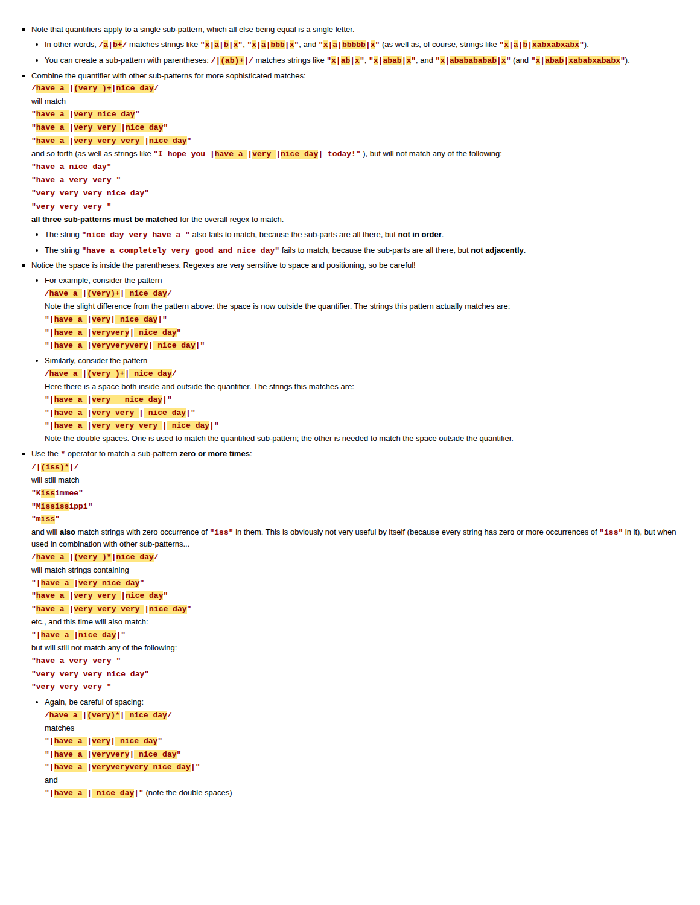Note that quantifiers apply to a single sub-pattern, which all else being equal is a single letter.
In other words, /a|b+/ matches strings like "x|a|b|x", "x|a|bbb|x", and "x|a|bbbbb|x" (as well as, of course, strings like "x|a|b|xabxabxabx").
You can create a sub-pattern with parentheses: /|(ab)+|/ matches strings like "x|ab|x", "x|abab|x", and "x|ababababab|x" (and "x|abab|xababxababx").
Combine the quantifier with other sub-patterns for more sophisticated matches:
/have a |(very )+|nice day/
will match
"have a |very nice day"
"have a |very very |nice day"
"have a |very very very |nice day"
and so forth (as well as strings like "I hope you |have a |very |nice day| today!" ), but will not match any of the following:
"have a nice day"
"have a very very "
"very very very nice day"
"very very very "
all three sub-patterns must be matched for the overall regex to match.
The string "nice day very have a " also fails to match, because the sub-parts are all there, but not in order.
The string "have a completely very good and nice day" fails to match, because the sub-parts are all there, but not adjacently.
Notice the space is inside the parentheses. Regexes are very sensitive to space and positioning, so be careful!
For example, consider the pattern
/have a |(very)+| nice day/
Note the slight difference from the pattern above: the space is now outside the quantifier. The strings this pattern actually matches are:
"|have a |very| nice day|"
"|have a |veryvery| nice day"
"|have a |veryveryvery| nice day|"
Similarly, consider the pattern
/have a |(very )+| nice day/
Here there is a space both inside and outside the quantifier. The strings this matches are:
"|have a |very nice day|"
"|have a |very very | nice day|"
"|have a |very very very | nice day|"
Note the double spaces. One is used to match the quantified sub-pattern; the other is needed to match the space outside the quantifier.
Use the * operator to match a sub-pattern zero or more times:
/|(iss)*|/
will still match
"Kissimmee"
"Mississippi"
"miss"
and will also match strings with zero occurrence of "iss" in them. This is obviously not very useful by itself (because every string has zero or more occurrences of "iss" in it), but when used in combination with other sub-patterns...
/have a |(very )*|nice day/
will match strings containing
"|have a |very nice day"
"have a |very very |nice day"
"have a |very very very |nice day"
etc., and this time will also match:
"|have a |nice day|"
but will still not match any of the following:
"have a very very "
"very very very nice day"
"very very very "
Again, be careful of spacing:
/have a |(very)*| nice day/
matches
"|have a |very| nice day"
"|have a |veryvery| nice day"
"|have a |veryveryvery nice day|"
and
"|have a | nice day|" (note the double spaces)